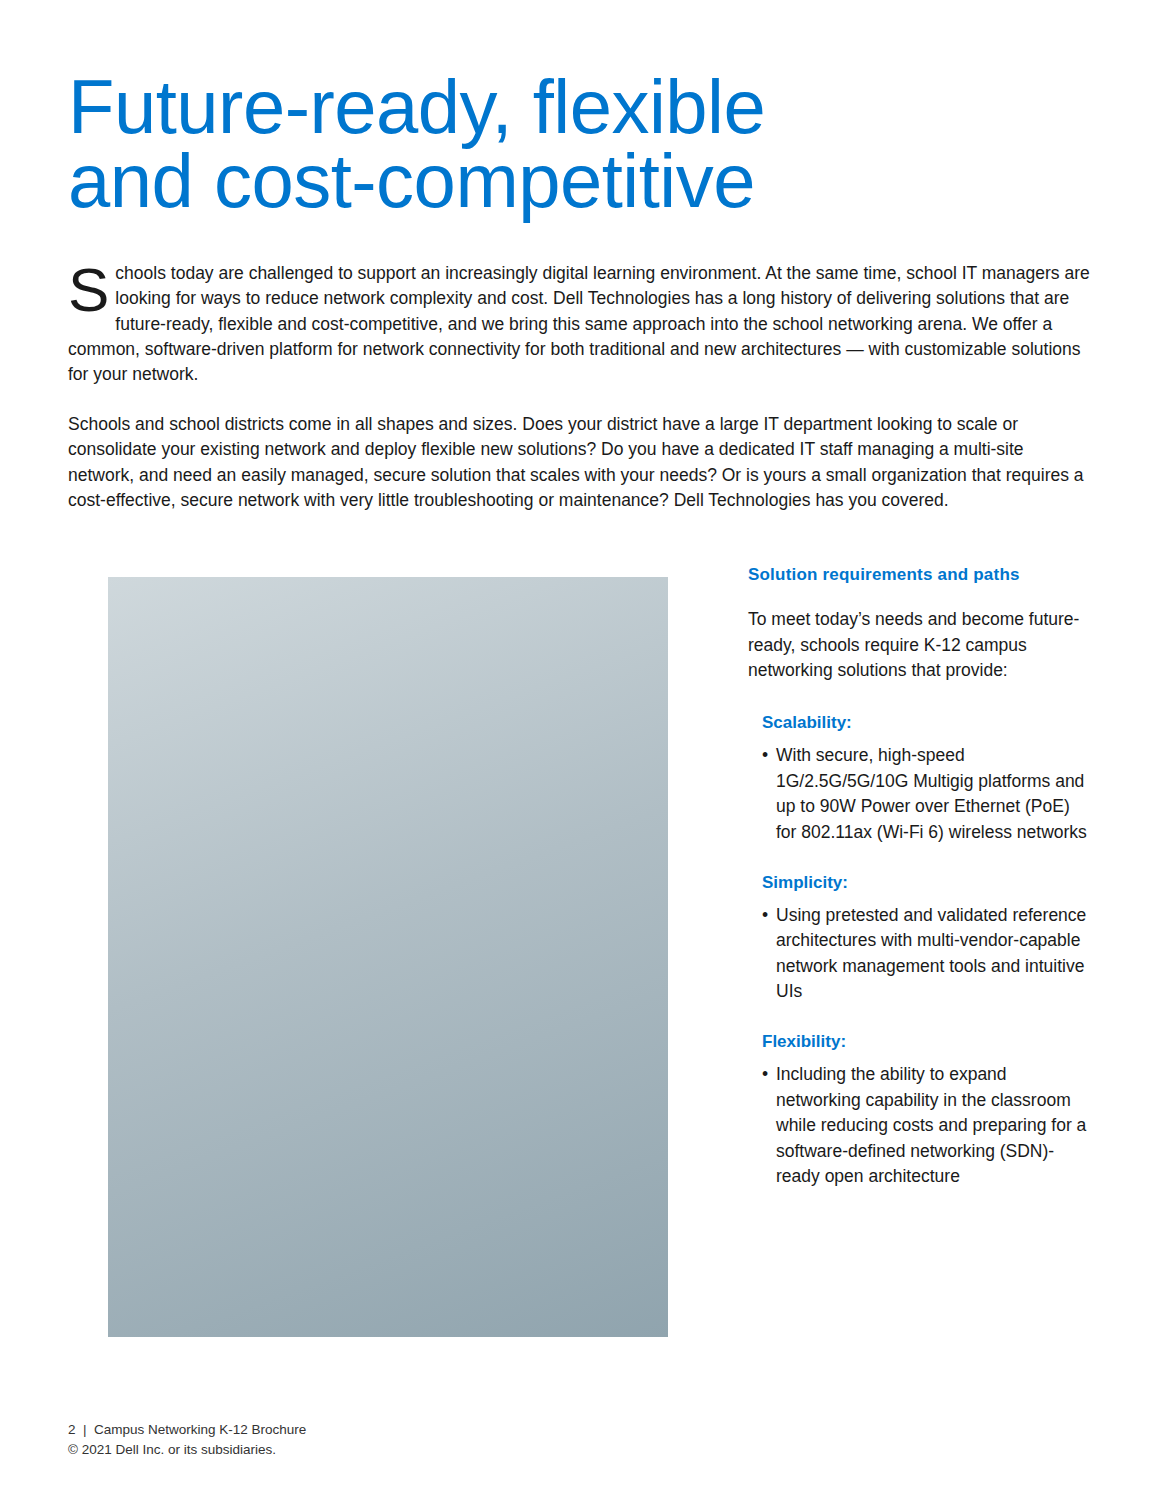Future-ready, flexible
and cost-competitive
Schools today are challenged to support an increasingly digital learning environment. At the same time, school IT managers are looking for ways to reduce network complexity and cost. Dell Technologies has a long history of delivering solutions that are future-ready, flexible and cost-competitive, and we bring this same approach into the school networking arena. We offer a common, software-driven platform for network connectivity for both traditional and new architectures — with customizable solutions for your network.
Schools and school districts come in all shapes and sizes. Does your district have a large IT department looking to scale or consolidate your existing network and deploy flexible new solutions? Do you have a dedicated IT staff managing a multi-site network, and need an easily managed, secure solution that scales with your needs? Or is yours a small organization that requires a cost-effective, secure network with very little troubleshooting or maintenance? Dell Technologies has you covered.
Solution requirements and paths
To meet today’s needs and become future-ready, schools require K-12 campus networking solutions that provide:
Scalability:
With secure, high-speed 1G/2.5G/5G/10G Multigig platforms and up to 90W Power over Ethernet (PoE) for 802.11ax (Wi-Fi 6) wireless networks
Simplicity:
Using pretested and validated reference architectures with multi-vendor-capable network management tools and intuitive UIs
Flexibility:
Including the ability to expand networking capability in the classroom while reducing costs and preparing for a software-defined networking (SDN)-ready open architecture
2 | Campus Networking K-12 Brochure
© 2021 Dell Inc. or its subsidiaries.